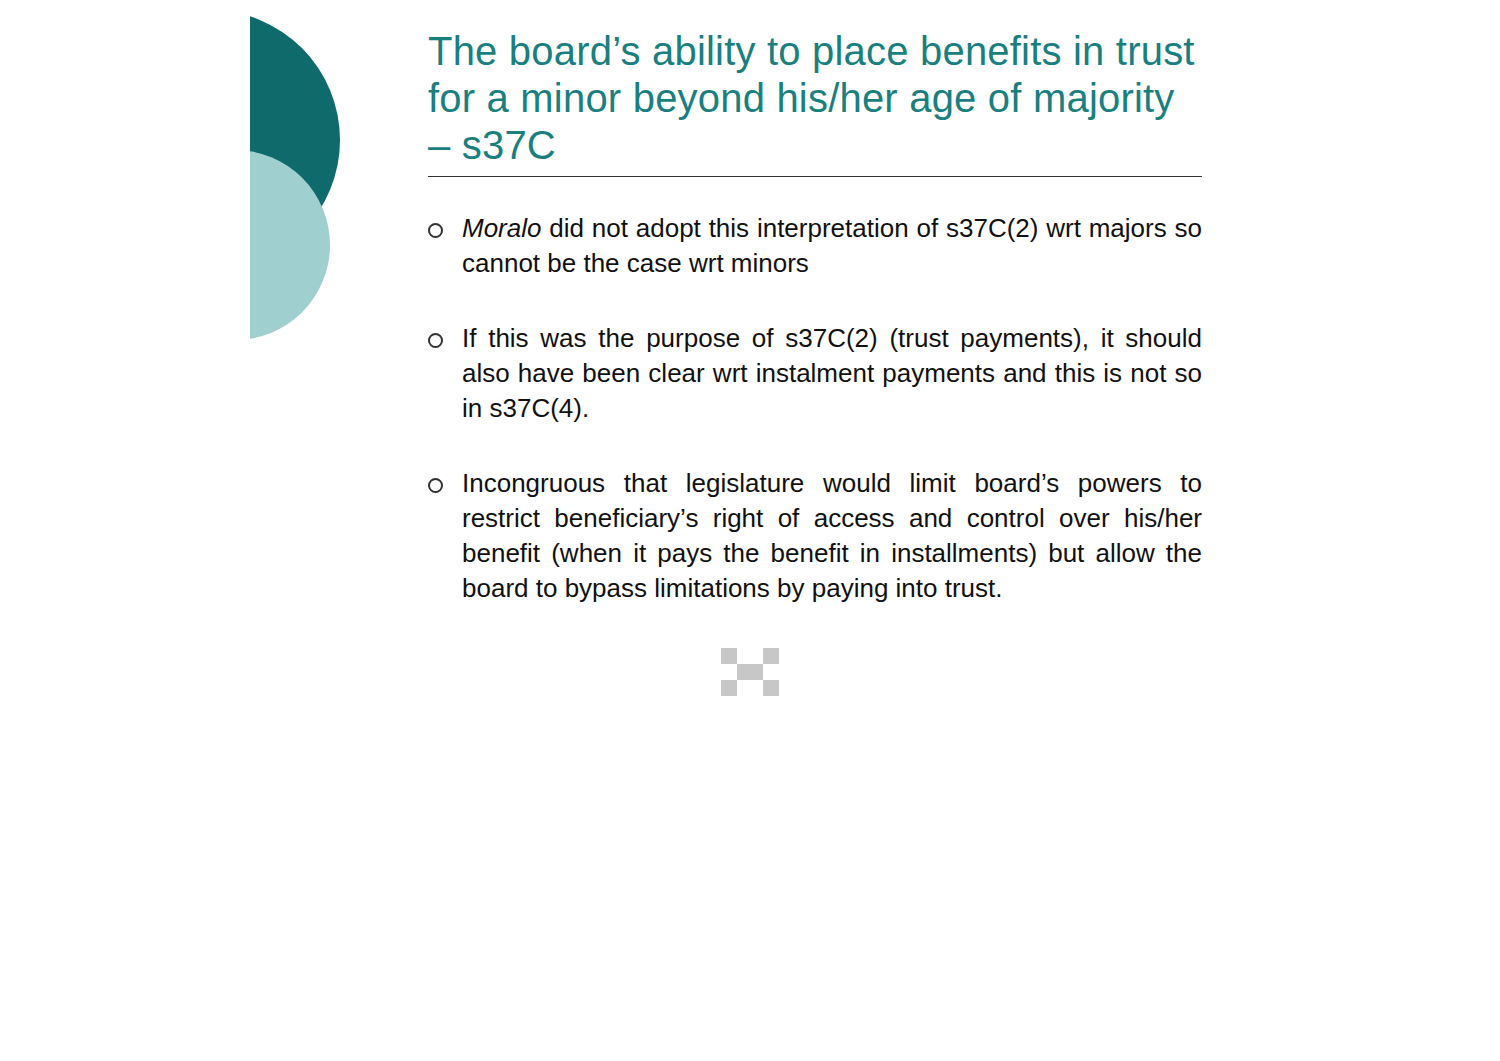The board’s ability to place benefits in trust for a minor beyond his/her age of majority – s37C
Moralo did not adopt this interpretation of s37C(2) wrt majors so cannot be the case wrt minors
If this was the purpose of s37C(2) (trust payments), it should also have been clear wrt instalment payments and this is not so in s37C(4).
Incongruous that legislature would limit board’s powers to restrict beneficiary’s right of access and control over his/her benefit (when it pays the benefit in installments) but allow the board to bypass limitations by paying into trust.